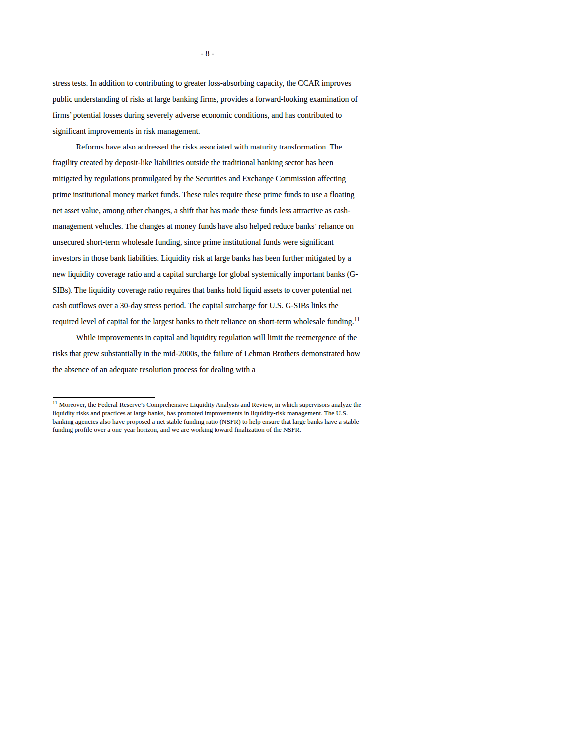- 8 -
stress tests. In addition to contributing to greater loss-absorbing capacity, the CCAR improves public understanding of risks at large banking firms, provides a forward-looking examination of firms’ potential losses during severely adverse economic conditions, and has contributed to significant improvements in risk management.
Reforms have also addressed the risks associated with maturity transformation. The fragility created by deposit-like liabilities outside the traditional banking sector has been mitigated by regulations promulgated by the Securities and Exchange Commission affecting prime institutional money market funds. These rules require these prime funds to use a floating net asset value, among other changes, a shift that has made these funds less attractive as cash-management vehicles. The changes at money funds have also helped reduce banks’ reliance on unsecured short-term wholesale funding, since prime institutional funds were significant investors in those bank liabilities. Liquidity risk at large banks has been further mitigated by a new liquidity coverage ratio and a capital surcharge for global systemically important banks (G-SIBs). The liquidity coverage ratio requires that banks hold liquid assets to cover potential net cash outflows over a 30-day stress period. The capital surcharge for U.S. G-SIBs links the required level of capital for the largest banks to their reliance on short-term wholesale funding.11
While improvements in capital and liquidity regulation will limit the reemergence of the risks that grew substantially in the mid-2000s, the failure of Lehman Brothers demonstrated how the absence of an adequate resolution process for dealing with a
11 Moreover, the Federal Reserve’s Comprehensive Liquidity Analysis and Review, in which supervisors analyze the liquidity risks and practices at large banks, has promoted improvements in liquidity-risk management. The U.S. banking agencies also have proposed a net stable funding ratio (NSFR) to help ensure that large banks have a stable funding profile over a one-year horizon, and we are working toward finalization of the NSFR.